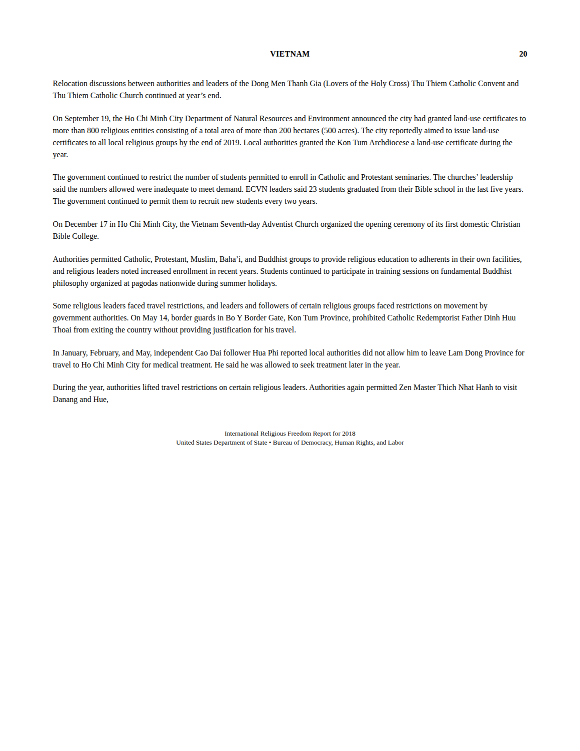VIETNAM 20
Relocation discussions between authorities and leaders of the Dong Men Thanh Gia (Lovers of the Holy Cross) Thu Thiem Catholic Convent and Thu Thiem Catholic Church continued at year’s end.
On September 19, the Ho Chi Minh City Department of Natural Resources and Environment announced the city had granted land-use certificates to more than 800 religious entities consisting of a total area of more than 200 hectares (500 acres). The city reportedly aimed to issue land-use certificates to all local religious groups by the end of 2019. Local authorities granted the Kon Tum Archdiocese a land-use certificate during the year.
The government continued to restrict the number of students permitted to enroll in Catholic and Protestant seminaries. The churches’ leadership said the numbers allowed were inadequate to meet demand. ECVN leaders said 23 students graduated from their Bible school in the last five years. The government continued to permit them to recruit new students every two years.
On December 17 in Ho Chi Minh City, the Vietnam Seventh-day Adventist Church organized the opening ceremony of its first domestic Christian Bible College.
Authorities permitted Catholic, Protestant, Muslim, Baha’i, and Buddhist groups to provide religious education to adherents in their own facilities, and religious leaders noted increased enrollment in recent years. Students continued to participate in training sessions on fundamental Buddhist philosophy organized at pagodas nationwide during summer holidays.
Some religious leaders faced travel restrictions, and leaders and followers of certain religious groups faced restrictions on movement by government authorities. On May 14, border guards in Bo Y Border Gate, Kon Tum Province, prohibited Catholic Redemptorist Father Dinh Huu Thoai from exiting the country without providing justification for his travel.
In January, February, and May, independent Cao Dai follower Hua Phi reported local authorities did not allow him to leave Lam Dong Province for travel to Ho Chi Minh City for medical treatment. He said he was allowed to seek treatment later in the year.
During the year, authorities lifted travel restrictions on certain religious leaders. Authorities again permitted Zen Master Thich Nhat Hanh to visit Danang and Hue,
International Religious Freedom Report for 2018
United States Department of State • Bureau of Democracy, Human Rights, and Labor